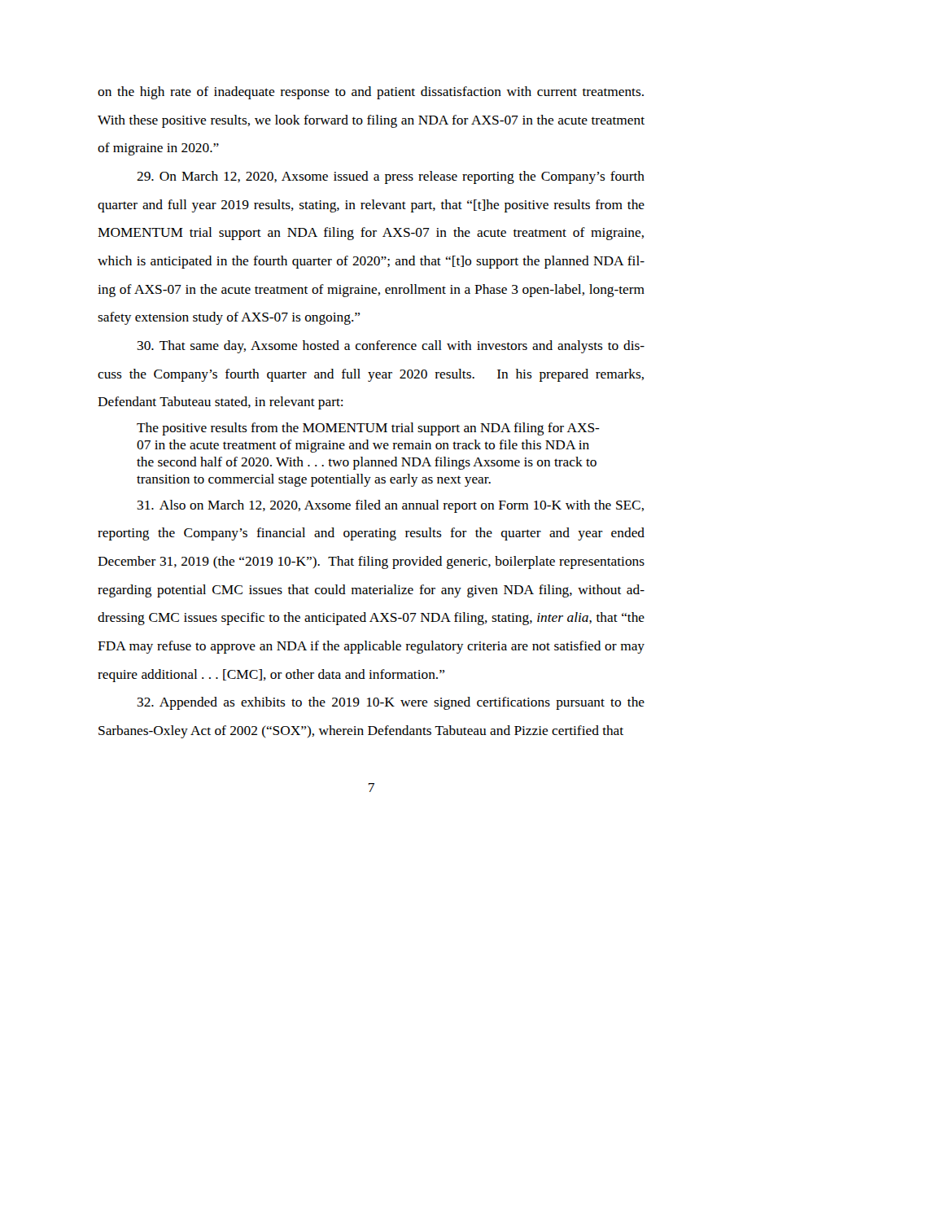on the high rate of inadequate response to and patient dissatisfaction with current treatments. With these positive results, we look forward to filing an NDA for AXS-07 in the acute treatment of migraine in 2020.”
29. On March 12, 2020, Axsome issued a press release reporting the Company’s fourth quarter and full year 2019 results, stating, in relevant part, that “[t]he positive results from the MOMENTUM trial support an NDA filing for AXS-07 in the acute treatment of migraine, which is anticipated in the fourth quarter of 2020”; and that “[t]o support the planned NDA filing of AXS-07 in the acute treatment of migraine, enrollment in a Phase 3 open-label, long-term safety extension study of AXS-07 is ongoing.”
30. That same day, Axsome hosted a conference call with investors and analysts to discuss the Company’s fourth quarter and full year 2020 results. In his prepared remarks, Defendant Tabuteau stated, in relevant part:
The positive results from the MOMENTUM trial support an NDA filing for AXS-07 in the acute treatment of migraine and we remain on track to file this NDA in the second half of 2020. With . . . two planned NDA filings Axsome is on track to transition to commercial stage potentially as early as next year.
31. Also on March 12, 2020, Axsome filed an annual report on Form 10-K with the SEC, reporting the Company’s financial and operating results for the quarter and year ended December 31, 2019 (the “2019 10-K”). That filing provided generic, boilerplate representations regarding potential CMC issues that could materialize for any given NDA filing, without addressing CMC issues specific to the anticipated AXS-07 NDA filing, stating, inter alia, that “the FDA may refuse to approve an NDA if the applicable regulatory criteria are not satisfied or may require additional . . . [CMC], or other data and information.”
32. Appended as exhibits to the 2019 10-K were signed certifications pursuant to the Sarbanes-Oxley Act of 2002 (“SOX”), wherein Defendants Tabuteau and Pizzie certified that
7